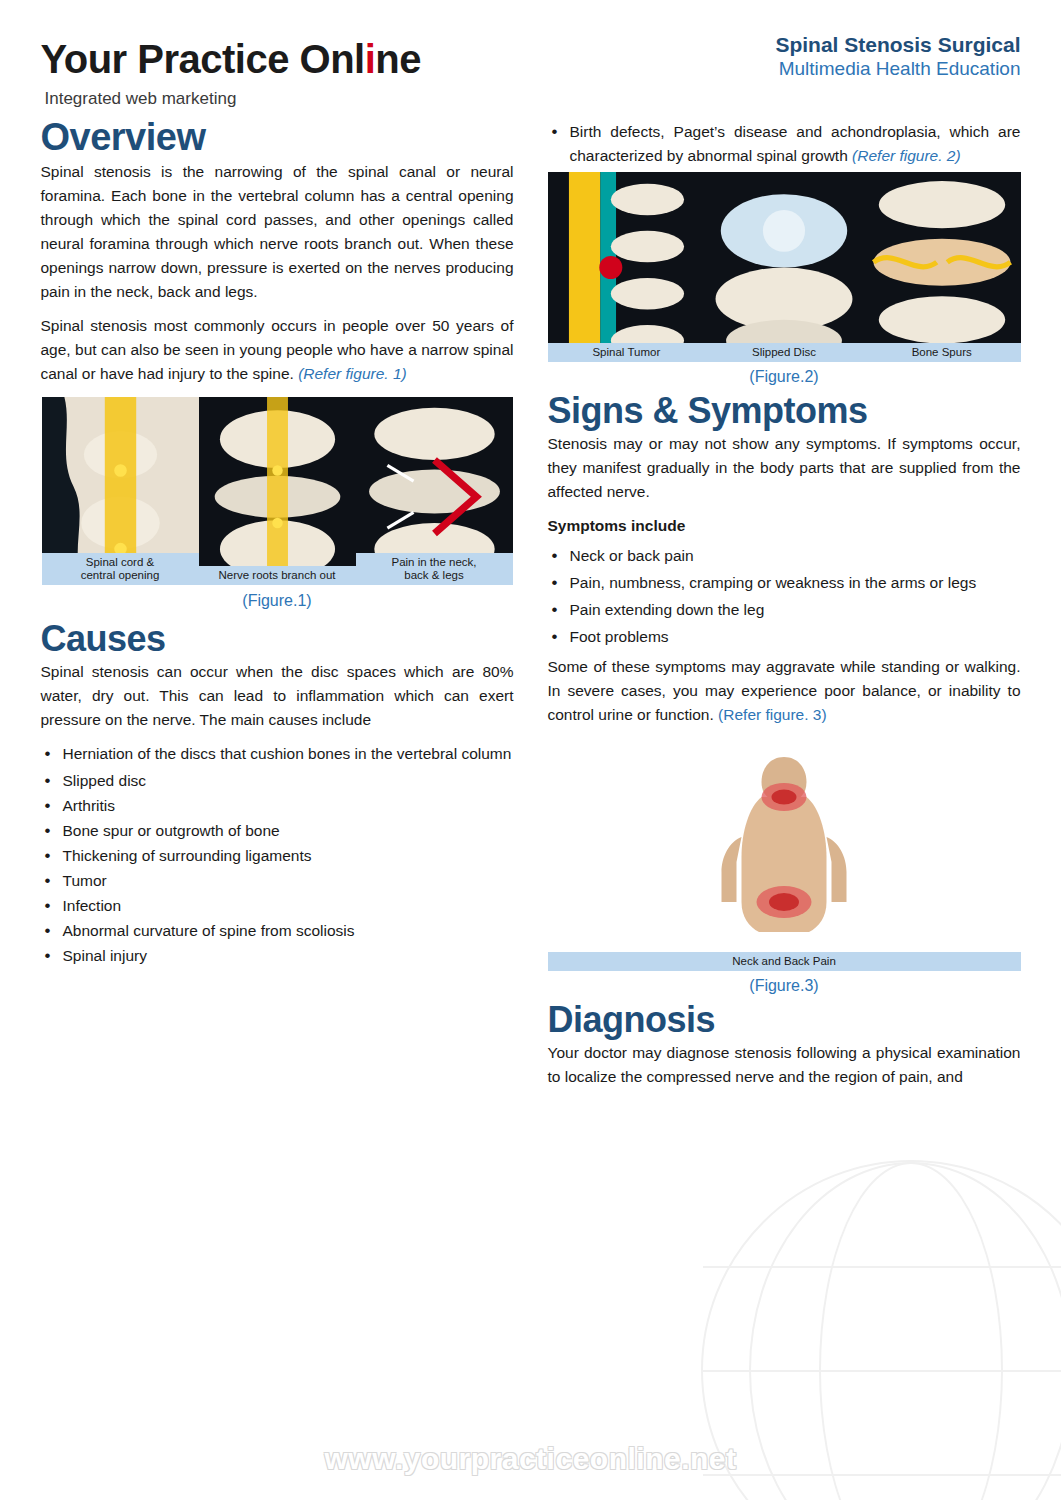Your Practice Online
Integrated web marketing
Spinal Stenosis Surgical
Multimedia Health Education
Overview
Spinal stenosis is the narrowing of the spinal canal or neural foramina. Each bone in the vertebral column has a central opening through which the spinal cord passes, and other openings called neural foramina through which nerve roots branch out. When these openings narrow down, pressure is exerted on the nerves producing pain in the neck, back and legs.
Spinal stenosis most commonly occurs in people over 50 years of age, but can also be seen in young people who have a narrow spinal canal or have had injury to the spine. (Refer figure. 1)
Spinal cord &
central opening
Nerve roots branch out
Pain in the neck,
back & legs
(Figure.1)
Causes
Spinal stenosis can occur when the disc spaces which are 80% water, dry out. This can lead to inflammation which can exert pressure on the nerve. The main causes include
Herniation of the discs that cushion bones in the vertebral column
Slipped disc
Arthritis
Bone spur or outgrowth of bone
Thickening of surrounding ligaments
Tumor
Infection
Abnormal curvature of spine from scoliosis
Spinal injury
Birth defects, Paget’s disease and achondroplasia, which are characterized by abnormal spinal growth (Refer figure. 2)
Spinal Tumor
Slipped Disc
Bone Spurs
(Figure.2)
Signs & Symptoms
Stenosis may or may not show any symptoms. If symptoms occur, they manifest gradually in the body parts that are supplied from the affected nerve.
Symptoms include
Neck or back pain
Pain, numbness, cramping or weakness in the arms or legs
Pain extending down the leg
Foot problems
Some of these symptoms may aggravate while standing or walking. In severe cases, you may experience poor balance, or inability to control urine or function. (Refer figure. 3)
Neck and Back Pain
(Figure.3)
Diagnosis
Your doctor may diagnose stenosis following a physical examination to localize the compressed nerve and the region of pain, and
www.yourpracticeonline.net